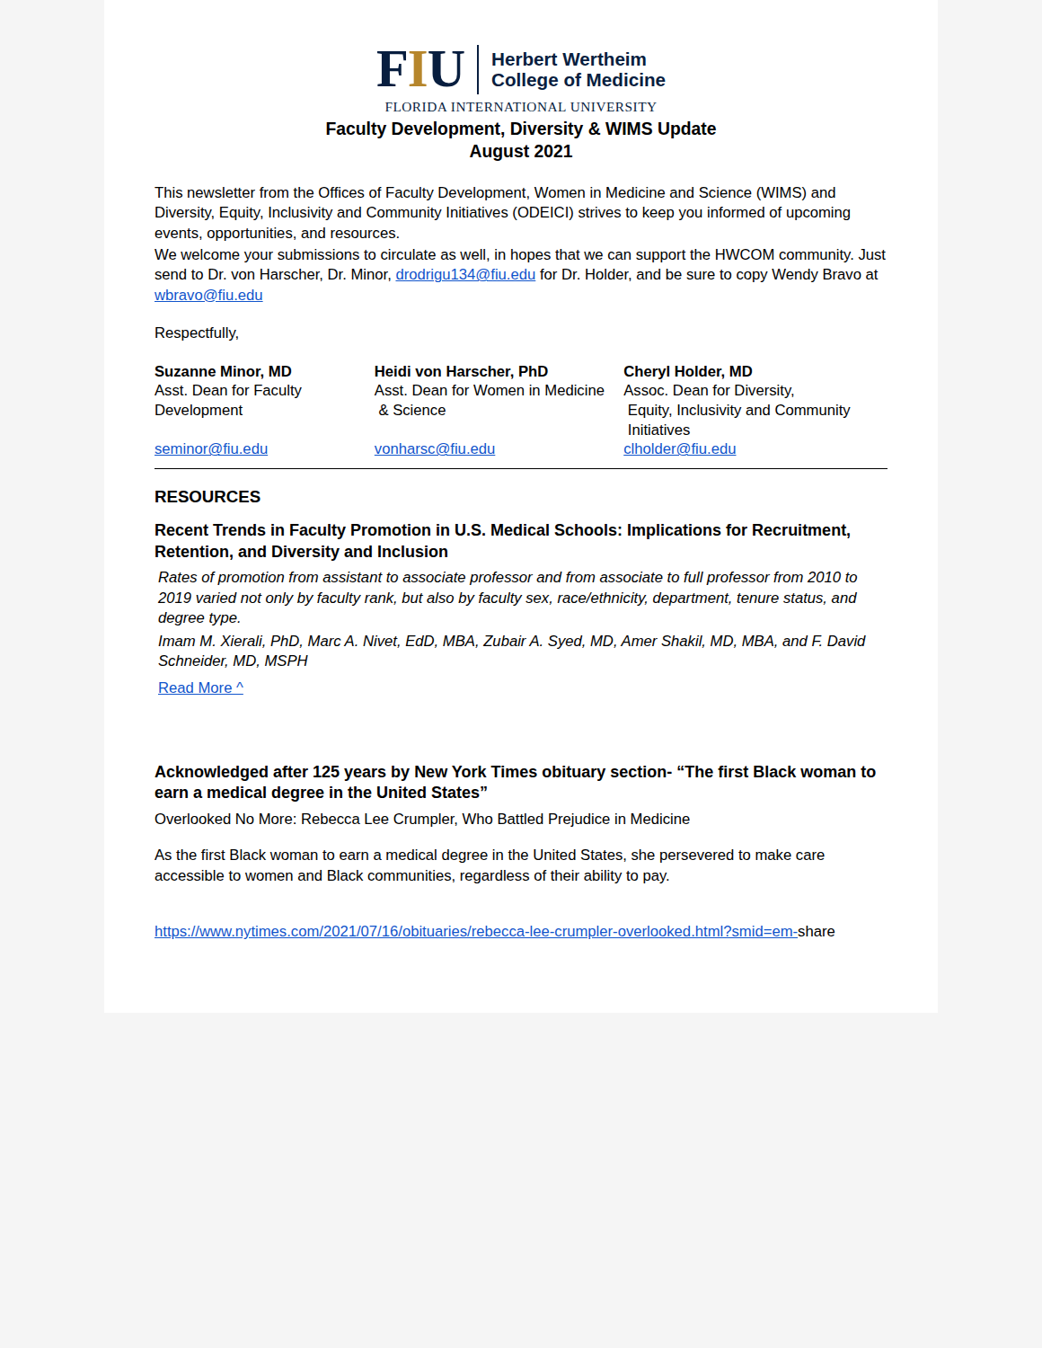FIU
Herbert Wertheim
College of Medicine
FLORIDA INTERNATIONAL UNIVERSITY
Faculty Development, Diversity & WIMS Update
August 2021
This newsletter from the Offices of Faculty Development, Women in Medicine and Science (WIMS) and Diversity, Equity, Inclusivity and Community Initiatives (ODEICI) strives to keep you informed of upcoming events, opportunities, and resources.
We welcome your submissions to circulate as well, in hopes that we can support the HWCOM community. Just send to Dr. von Harscher, Dr. Minor, drodrigu134@fiu.edu for Dr. Holder, and be sure to copy Wendy Bravo at wbravo@fiu.edu
Respectfully,
| Suzanne Minor, MD Asst. Dean for Faculty Development | Heidi von Harscher, PhD Asst. Dean for Women in Medicine & Science | Cheryl Holder, MD Assoc. Dean for Diversity, Equity, Inclusivity and Community Initiatives |
| seminor@fiu.edu | vonharsc@fiu.edu | clholder@fiu.edu |
RESOURCES
Recent Trends in Faculty Promotion in U.S. Medical Schools: Implications for Recruitment, Retention, and Diversity and Inclusion
Rates of promotion from assistant to associate professor and from associate to full professor from 2010 to 2019 varied not only by faculty rank, but also by faculty sex, race/ethnicity, department, tenure status, and degree type.
Imam M. Xierali, PhD, Marc A. Nivet, EdD, MBA, Zubair A. Syed, MD, Amer Shakil, MD, MBA, and F. David Schneider, MD, MSPH
Read More ^
Acknowledged after 125 years by New York Times obituary section- “The first Black woman to earn a medical degree in the United States”
Overlooked No More: Rebecca Lee Crumpler, Who Battled Prejudice in Medicine
As the first Black woman to earn a medical degree in the United States, she persevered to make care accessible to women and Black communities, regardless of their ability to pay.
https://www.nytimes.com/2021/07/16/obituaries/rebecca-lee-crumpler-overlooked.html?smid=em-share